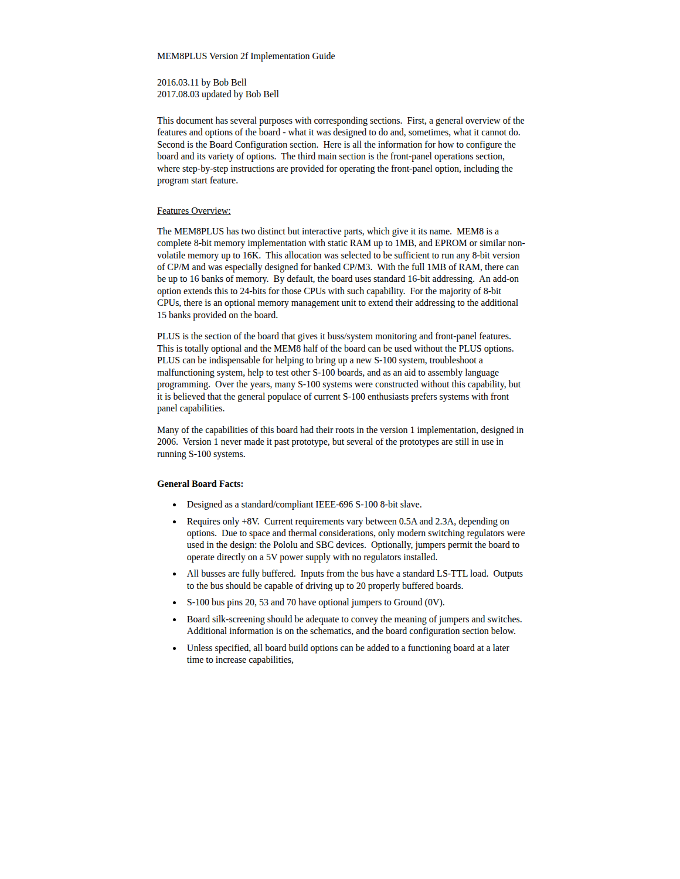MEM8PLUS Version 2f Implementation Guide
2016.03.11 by Bob Bell 2017.08.03 updated by Bob Bell
This document has several purposes with corresponding sections. First, a general overview of the features and options of the board - what it was designed to do and, sometimes, what it cannot do. Second is the Board Configuration section. Here is all the information for how to configure the board and its variety of options. The third main section is the front-panel operations section, where step-by-step instructions are provided for operating the front-panel option, including the program start feature.
Features Overview:
The MEM8PLUS has two distinct but interactive parts, which give it its name. MEM8 is a complete 8-bit memory implementation with static RAM up to 1MB, and EPROM or similar non-volatile memory up to 16K. This allocation was selected to be sufficient to run any 8-bit version of CP/M and was especially designed for banked CP/M3. With the full 1MB of RAM, there can be up to 16 banks of memory. By default, the board uses standard 16-bit addressing. An add-on option extends this to 24-bits for those CPUs with such capability. For the majority of 8-bit CPUs, there is an optional memory management unit to extend their addressing to the additional 15 banks provided on the board.
PLUS is the section of the board that gives it buss/system monitoring and front-panel features. This is totally optional and the MEM8 half of the board can be used without the PLUS options. PLUS can be indispensable for helping to bring up a new S-100 system, troubleshoot a malfunctioning system, help to test other S-100 boards, and as an aid to assembly language programming. Over the years, many S-100 systems were constructed without this capability, but it is believed that the general populace of current S-100 enthusiasts prefers systems with front panel capabilities.
Many of the capabilities of this board had their roots in the version 1 implementation, designed in 2006. Version 1 never made it past prototype, but several of the prototypes are still in use in running S-100 systems.
General Board Facts:
Designed as a standard/compliant IEEE-696 S-100 8-bit slave.
Requires only +8V. Current requirements vary between 0.5A and 2.3A, depending on options. Due to space and thermal considerations, only modern switching regulators were used in the design: the Pololu and SBC devices. Optionally, jumpers permit the board to operate directly on a 5V power supply with no regulators installed.
All busses are fully buffered. Inputs from the bus have a standard LS-TTL load. Outputs to the bus should be capable of driving up to 20 properly buffered boards.
S-100 bus pins 20, 53 and 70 have optional jumpers to Ground (0V).
Board silk-screening should be adequate to convey the meaning of jumpers and switches. Additional information is on the schematics, and the board configuration section below.
Unless specified, all board build options can be added to a functioning board at a later time to increase capabilities,